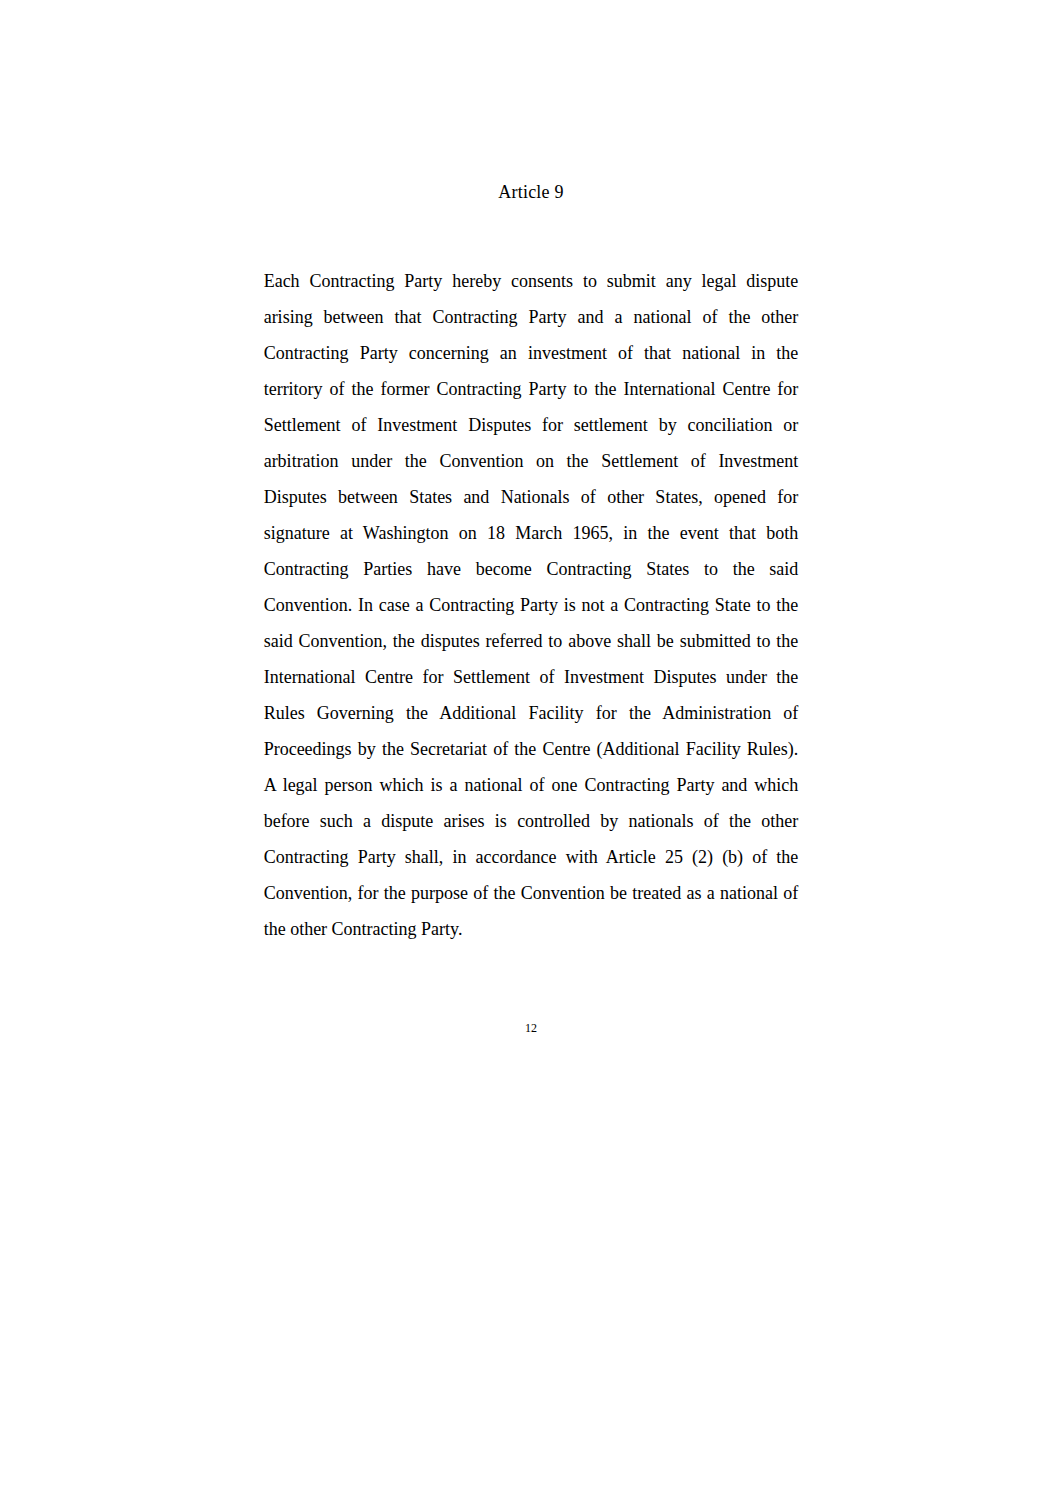Article 9
Each Contracting Party hereby consents to submit any legal dispute arising between that Contracting Party and a national of the other Contracting Party concerning an investment of that national in the territory of the former Contracting Party to the International Centre for Settlement of Investment Disputes for settlement by conciliation or arbitration under the Convention on the Settlement of Investment Disputes between States and Nationals of other States, opened for signature at Washington on 18 March 1965, in the event that both Contracting Parties have become Contracting States to the said Convention. In case a Contracting Party is not a Contracting State to the said Convention, the disputes referred to above shall be submitted to the International Centre for Settlement of Investment Disputes under the Rules Governing the Additional Facility for the Administration of Proceedings by the Secretariat of the Centre (Additional Facility Rules). A legal person which is a national of one Contracting Party and which before such a dispute arises is controlled by nationals of the other Contracting Party shall, in accordance with Article 25 (2) (b) of the Convention, for the purpose of the Convention be treated as a national of the other Contracting Party.
12